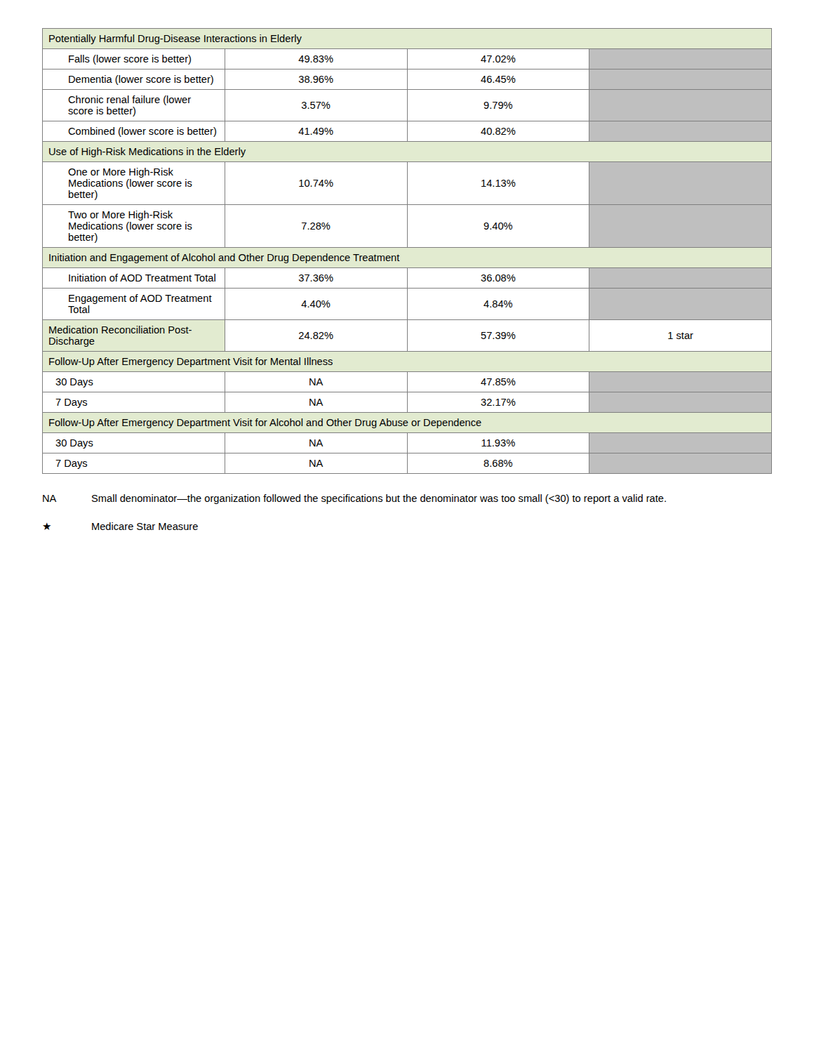| Potentially Harmful Drug-Disease Interactions in Elderly |
| Falls (lower score is better) | 49.83% | 47.02% | |
| Dementia (lower score is better) | 38.96% | 46.45% | |
| Chronic renal failure (lower score is better) | 3.57% | 9.79% | |
| Combined (lower score is better) | 41.49% | 40.82% | |
| Use of High-Risk Medications in the Elderly |
| One or More High-Risk Medications (lower score is better) | 10.74% | 14.13% | |
| Two or More High-Risk Medications (lower score is better) | 7.28% | 9.40% | |
| Initiation and Engagement of Alcohol and Other Drug Dependence Treatment |
| Initiation of AOD Treatment Total | 37.36% | 36.08% | |
| Engagement of AOD Treatment Total | 4.40% | 4.84% | |
| Medication Reconciliation Post-Discharge | 24.82% | 57.39% | 1 star |
| Follow-Up After Emergency Department Visit for Mental Illness |
| 30 Days | NA | 47.85% | |
| 7 Days | NA | 32.17% | |
| Follow-Up After Emergency Department Visit for Alcohol and Other Drug Abuse or Dependence |
| 30 Days | NA | 11.93% | |
| 7 Days | NA | 8.68% | |
NA
Small denominator—the organization followed the specifications but the denominator was too small (<30) to report a valid rate.
★
Medicare Star Measure